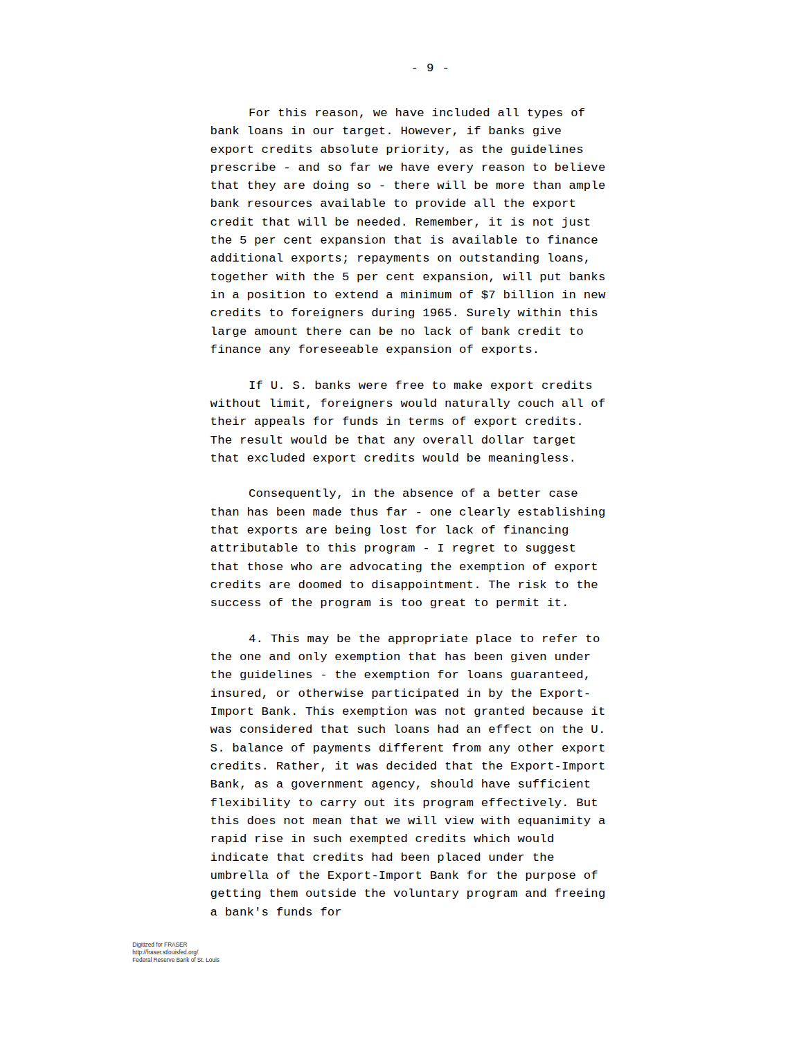- 9 -
For this reason, we have included all types of bank loans in our target. However, if banks give export credits absolute priority, as the guidelines prescribe - and so far we have every reason to believe that they are doing so - there will be more than ample bank resources available to provide all the export credit that will be needed. Remember, it is not just the 5 per cent expansion that is available to finance additional exports; repayments on outstanding loans, together with the 5 per cent expansion, will put banks in a position to extend a minimum of $7 billion in new credits to foreigners during 1965. Surely within this large amount there can be no lack of bank credit to finance any foreseeable expansion of exports.
If U. S. banks were free to make export credits without limit, foreigners would naturally couch all of their appeals for funds in terms of export credits. The result would be that any overall dollar target that excluded export credits would be meaningless.
Consequently, in the absence of a better case than has been made thus far - one clearly establishing that exports are being lost for lack of financing attributable to this program - I regret to suggest that those who are advocating the exemption of export credits are doomed to disappointment. The risk to the success of the program is too great to permit it.
4. This may be the appropriate place to refer to the one and only exemption that has been given under the guidelines - the exemption for loans guaranteed, insured, or otherwise participated in by the Export-Import Bank. This exemption was not granted because it was considered that such loans had an effect on the U. S. balance of payments different from any other export credits. Rather, it was decided that the Export-Import Bank, as a government agency, should have sufficient flexibility to carry out its program effectively. But this does not mean that we will view with equanimity a rapid rise in such exempted credits which would indicate that credits had been placed under the umbrella of the Export-Import Bank for the purpose of getting them outside the voluntary program and freeing a bank's funds for
Digitized for FRASER
http://fraser.stlouisfed.org/
Federal Reserve Bank of St. Louis